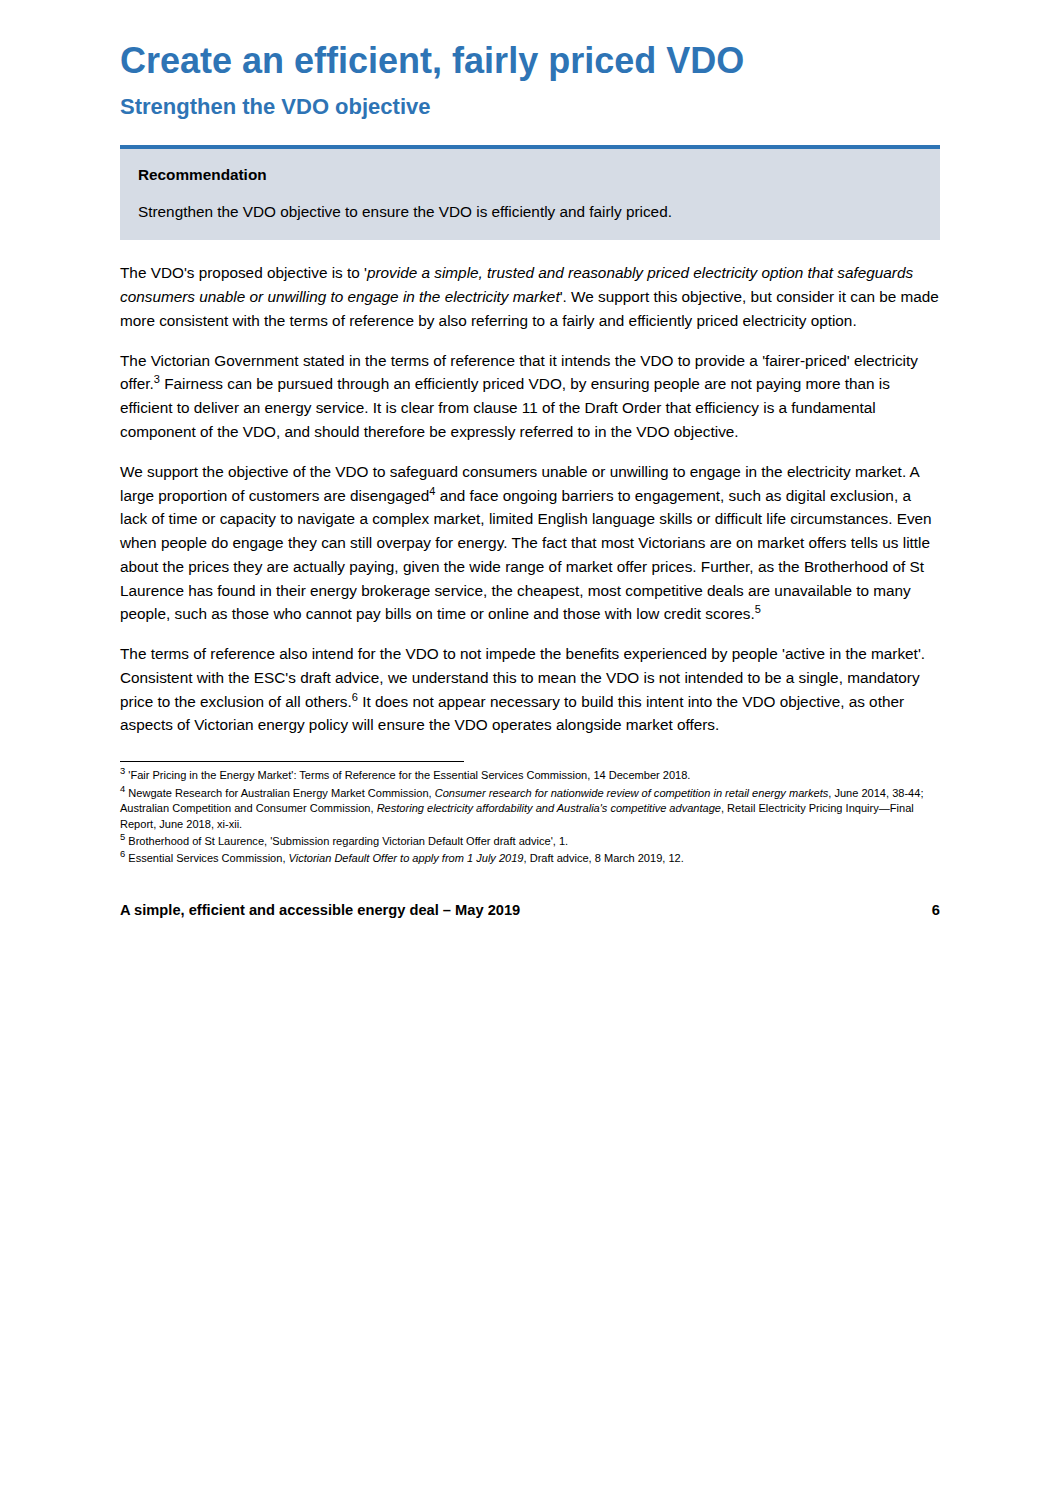Create an efficient, fairly priced VDO
Strengthen the VDO objective
Recommendation
Strengthen the VDO objective to ensure the VDO is efficiently and fairly priced.
The VDO's proposed objective is to 'provide a simple, trusted and reasonably priced electricity option that safeguards consumers unable or unwilling to engage in the electricity market'. We support this objective, but consider it can be made more consistent with the terms of reference by also referring to a fairly and efficiently priced electricity option.
The Victorian Government stated in the terms of reference that it intends the VDO to provide a 'fairer-priced' electricity offer.3 Fairness can be pursued through an efficiently priced VDO, by ensuring people are not paying more than is efficient to deliver an energy service. It is clear from clause 11 of the Draft Order that efficiency is a fundamental component of the VDO, and should therefore be expressly referred to in the VDO objective.
We support the objective of the VDO to safeguard consumers unable or unwilling to engage in the electricity market. A large proportion of customers are disengaged4 and face ongoing barriers to engagement, such as digital exclusion, a lack of time or capacity to navigate a complex market, limited English language skills or difficult life circumstances. Even when people do engage they can still overpay for energy. The fact that most Victorians are on market offers tells us little about the prices they are actually paying, given the wide range of market offer prices. Further, as the Brotherhood of St Laurence has found in their energy brokerage service, the cheapest, most competitive deals are unavailable to many people, such as those who cannot pay bills on time or online and those with low credit scores.5
The terms of reference also intend for the VDO to not impede the benefits experienced by people 'active in the market'. Consistent with the ESC's draft advice, we understand this to mean the VDO is not intended to be a single, mandatory price to the exclusion of all others.6 It does not appear necessary to build this intent into the VDO objective, as other aspects of Victorian energy policy will ensure the VDO operates alongside market offers.
3 'Fair Pricing in the Energy Market': Terms of Reference for the Essential Services Commission, 14 December 2018.
4 Newgate Research for Australian Energy Market Commission, Consumer research for nationwide review of competition in retail energy markets, June 2014, 38-44; Australian Competition and Consumer Commission, Restoring electricity affordability and Australia's competitive advantage, Retail Electricity Pricing Inquiry—Final Report, June 2018, xi-xii.
5 Brotherhood of St Laurence, 'Submission regarding Victorian Default Offer draft advice', 1.
6 Essential Services Commission, Victorian Default Offer to apply from 1 July 2019, Draft advice, 8 March 2019, 12.
A simple, efficient and accessible energy deal – May 2019 6